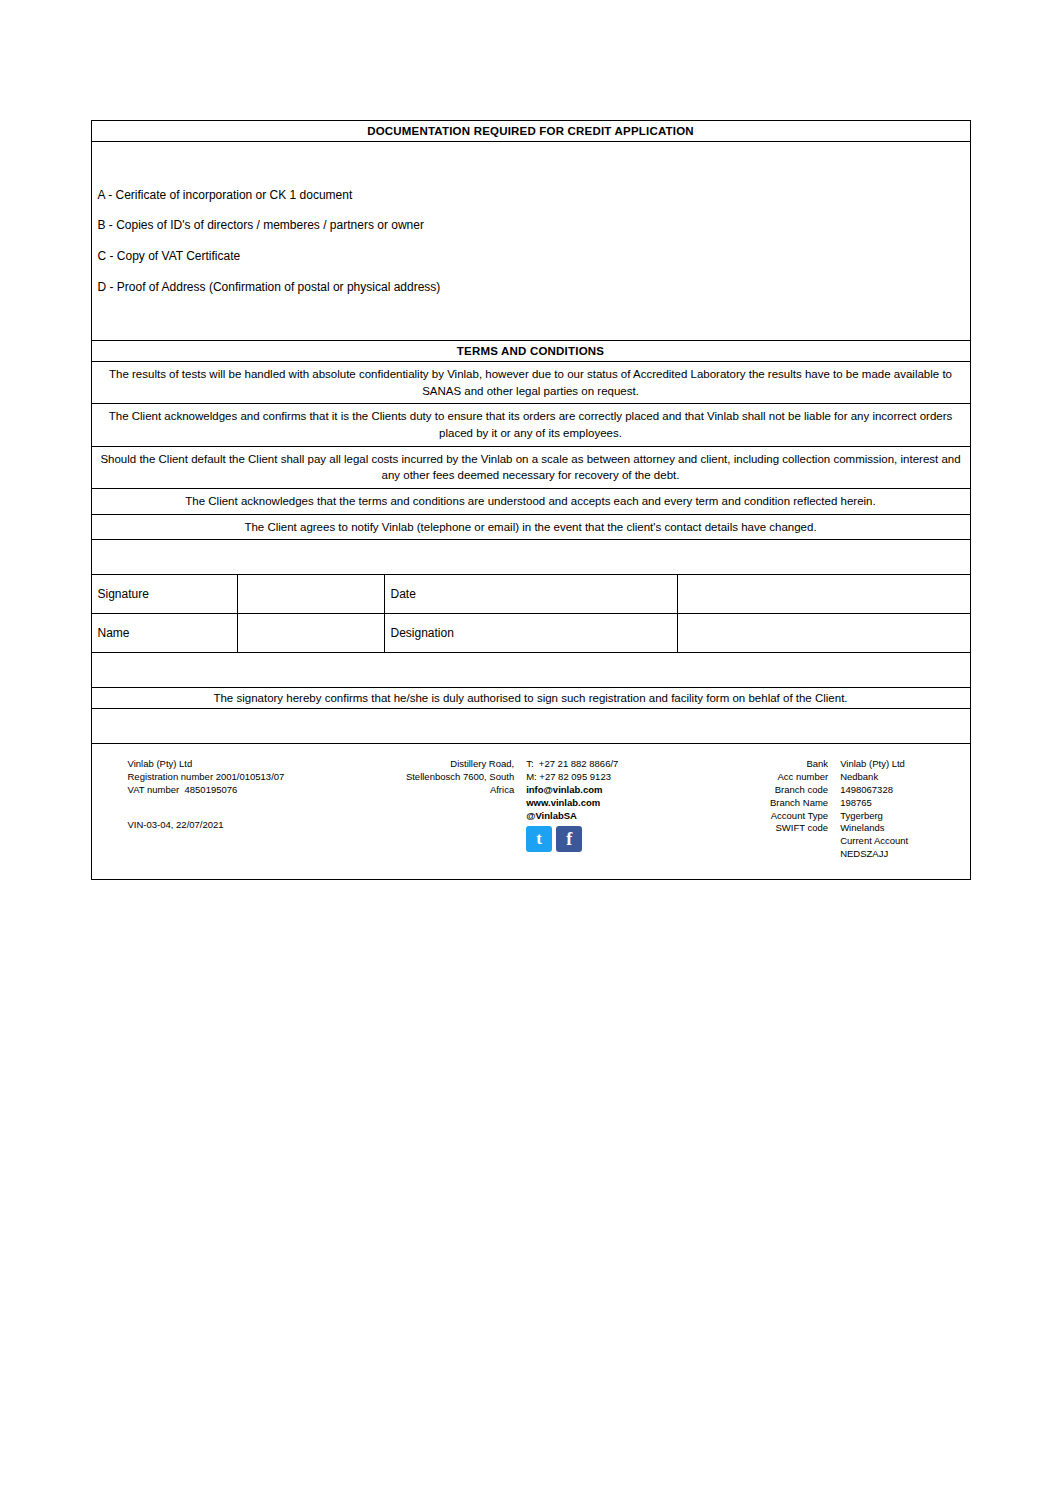| DOCUMENTATION REQUIRED FOR CREDIT APPLICATION |
| A - Cerificate of incorporation or CK 1 document B - Copies of ID's of directors / memberes / partners or owner C - Copy of VAT Certificate D - Proof of Address (Confirmation of postal or physical address) |
| TERMS AND CONDITIONS |
| The results of tests will be handled with absolute confidentiality by Vinlab, however due to our status of Accredited Laboratory the results have to be made available to SANAS and other legal parties on request. |
| The Client acknoweldges and confirms that it is the Clients duty to ensure that its orders are correctly placed and that Vinlab shall not be liable for any incorrect orders placed by it or any of its employees. |
| Should the Client default the Client shall pay all legal costs incurred by the Vinlab on a scale as between attorney and client, including collection commission, interest and any other fees deemed necessary for recovery of the debt. |
| The Client acknowledges that the terms and conditions are understood and accepts each and every term and condition reflected herein. |
| The Client agrees to notify Vinlab (telephone or email) in the event that the client's contact details have changed. |
| Signature | | Date | |
| Name | | Designation | |
| The signatory hereby confirms that he/she is duly authorised to sign such registration and facility form on behlaf of the Client. |
| Vinlab (Pty) Ltd Registration number 2001/010513/07 VAT number 4850195076 VIN-03-04, 22/07/2021 Distillery Road, Stellenbosch 7600, South Africa T: +27 21 882 8866/7 M: +27 82 095 9123 info@vinlab.com www.vinlab.com @VinlabSA Bank Acc number Branch code Branch Name Account Type SWIFT code Vinlab (Pty) Ltd Nedbank 1498067328 198765 Tygerberg Winelands Current Account NEDSZAJJ |